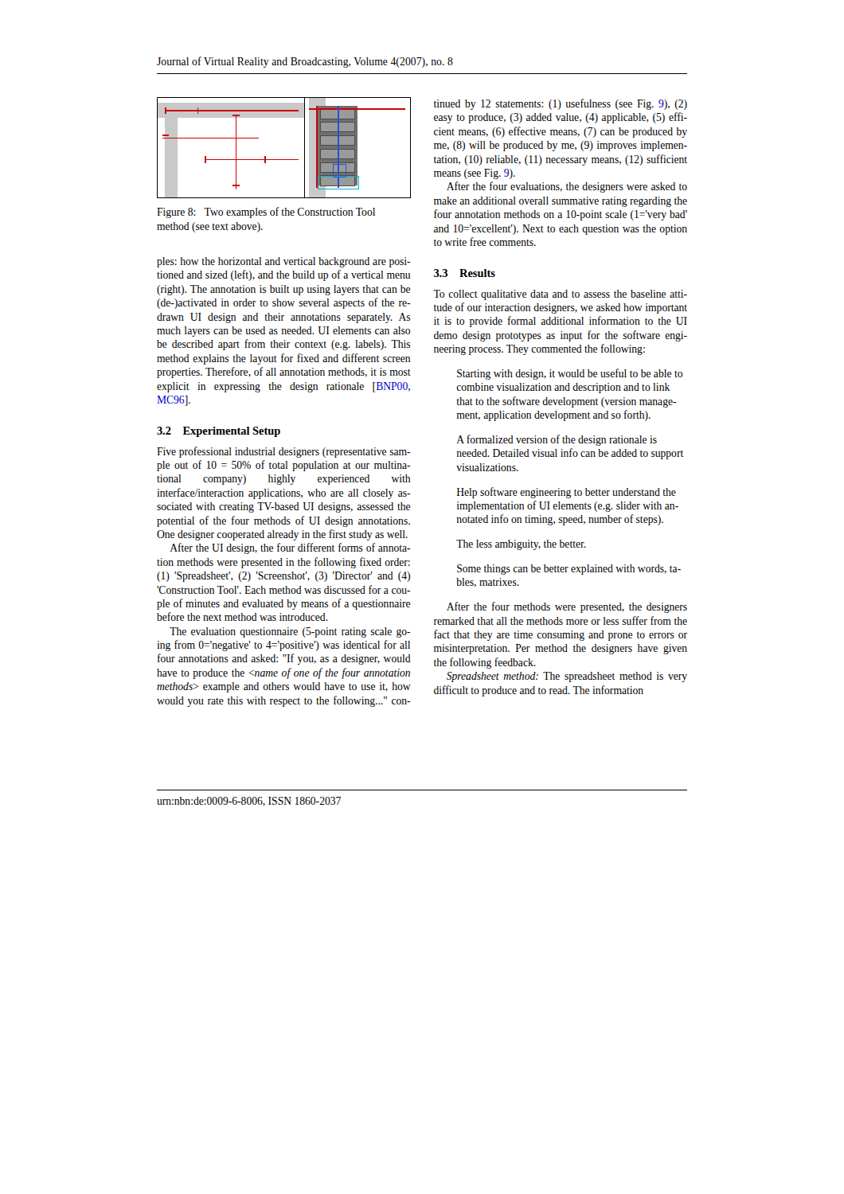Journal of Virtual Reality and Broadcasting, Volume 4(2007), no. 8
Figure 8: Two examples of the Construction Tool method (see text above).
ples: how the horizontal and vertical background are positioned and sized (left), and the build up of a vertical menu (right). The annotation is built up using layers that can be (de-)activated in order to show several aspects of the redrawn UI design and their annotations separately. As much layers can be used as needed. UI elements can also be described apart from their context (e.g. labels). This method explains the layout for fixed and different screen properties. Therefore, of all annotation methods, it is most explicit in expressing the design rationale [BNP00, MC96].
3.2 Experimental Setup
Five professional industrial designers (representative sample out of 10 = 50% of total population at our multinational company) highly experienced with interface/interaction applications, who are all closely associated with creating TV-based UI designs, assessed the potential of the four methods of UI design annotations. One designer cooperated already in the first study as well.
After the UI design, the four different forms of annotation methods were presented in the following fixed order: (1) 'Spreadsheet', (2) 'Screenshot', (3) 'Director' and (4) 'Construction Tool'. Each method was discussed for a couple of minutes and evaluated by means of a questionnaire before the next method was introduced.
The evaluation questionnaire (5-point rating scale going from 0='negative' to 4='positive') was identical for all four annotations and asked: "If you, as a designer, would have to produce the <name of one of the four annotation methods> example and others would have to use it, how would you rate this with respect to the following..." continued by 12 statements: (1) usefulness (see Fig. 9), (2) easy to produce, (3) added value, (4) applicable, (5) efficient means, (6) effective means, (7) can be produced by me, (8) will be produced by me, (9) improves implementation, (10) reliable, (11) necessary means, (12) sufficient means (see Fig. 9).
After the four evaluations, the designers were asked to make an additional overall summative rating regarding the four annotation methods on a 10-point scale (1='very bad' and 10='excellent'). Next to each question was the option to write free comments.
3.3 Results
To collect qualitative data and to assess the baseline attitude of our interaction designers, we asked how important it is to provide formal additional information to the UI demo design prototypes as input for the software engineering process. They commented the following:
Starting with design, it would be useful to be able to combine visualization and description and to link that to the software development (version management, application development and so forth).
A formalized version of the design rationale is needed. Detailed visual info can be added to support visualizations.
Help software engineering to better understand the implementation of UI elements (e.g. slider with annotated info on timing, speed, number of steps).
The less ambiguity, the better.
Some things can be better explained with words, tables, matrixes.
After the four methods were presented, the designers remarked that all the methods more or less suffer from the fact that they are time consuming and prone to errors or misinterpretation. Per method the designers have given the following feedback.
Spreadsheet method: The spreadsheet method is very difficult to produce and to read. The information
urn:nbn:de:0009-6-8006, ISSN 1860-2037